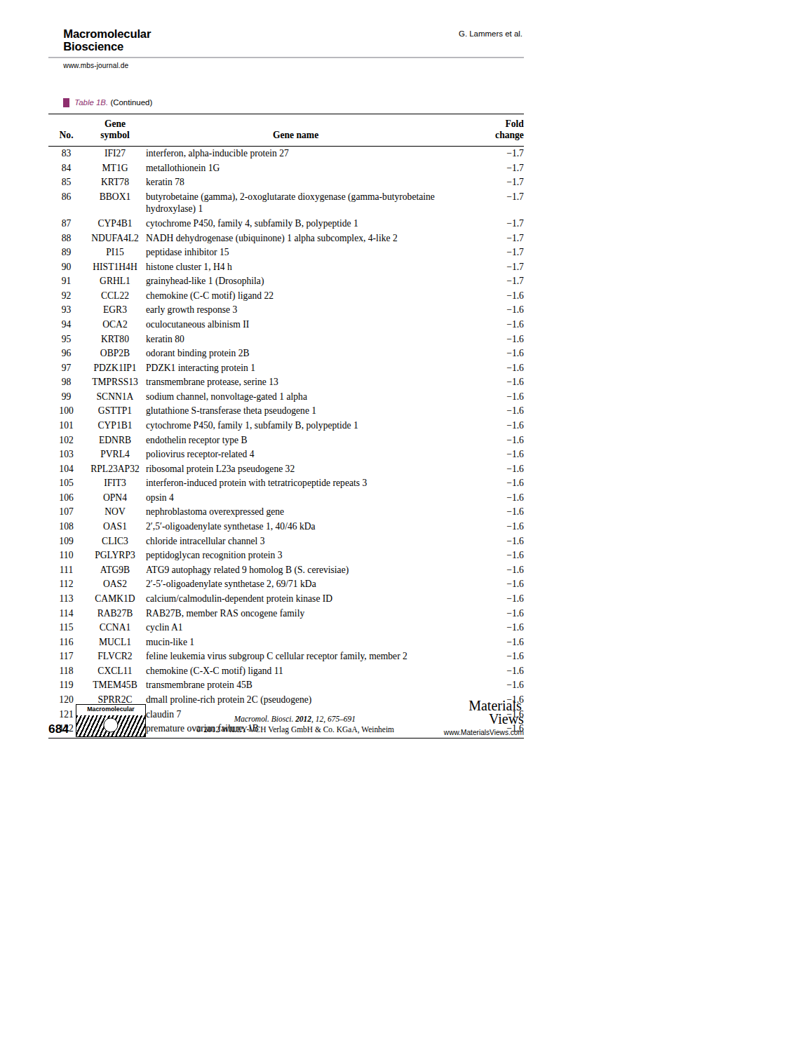Macromolecular
Bioscience
G. Lammers et al.
www.mbs-journal.de
Table 1B. (Continued)
| No. | Gene symbol | Gene name | Fold change |
| --- | --- | --- | --- |
| 83 | IFI27 | interferon, alpha-inducible protein 27 | −1.7 |
| 84 | MT1G | metallothionein 1G | −1.7 |
| 85 | KRT78 | keratin 78 | −1.7 |
| 86 | BBOX1 | butyrobetaine (gamma), 2-oxoglutarate dioxygenase (gamma-butyrobetaine hydroxylase) 1 | −1.7 |
| 87 | CYP4B1 | cytochrome P450, family 4, subfamily B, polypeptide 1 | −1.7 |
| 88 | NDUFA4L2 | NADH dehydrogenase (ubiquinone) 1 alpha subcomplex, 4-like 2 | −1.7 |
| 89 | PI15 | peptidase inhibitor 15 | −1.7 |
| 90 | HIST1H4H | histone cluster 1, H4 h | −1.7 |
| 91 | GRHL1 | grainyhead-like 1 (Drosophila) | −1.7 |
| 92 | CCL22 | chemokine (C-C motif) ligand 22 | −1.6 |
| 93 | EGR3 | early growth response 3 | −1.6 |
| 94 | OCA2 | oculocutaneous albinism II | −1.6 |
| 95 | KRT80 | keratin 80 | −1.6 |
| 96 | OBP2B | odorant binding protein 2B | −1.6 |
| 97 | PDZK1IP1 | PDZK1 interacting protein 1 | −1.6 |
| 98 | TMPRSS13 | transmembrane protease, serine 13 | −1.6 |
| 99 | SCNN1A | sodium channel, nonvoltage-gated 1 alpha | −1.6 |
| 100 | GSTTP1 | glutathione S-transferase theta pseudogene 1 | −1.6 |
| 101 | CYP1B1 | cytochrome P450, family 1, subfamily B, polypeptide 1 | −1.6 |
| 102 | EDNRB | endothelin receptor type B | −1.6 |
| 103 | PVRL4 | poliovirus receptor-related 4 | −1.6 |
| 104 | RPL23AP32 | ribosomal protein L23a pseudogene 32 | −1.6 |
| 105 | IFIT3 | interferon-induced protein with tetratricopeptide repeats 3 | −1.6 |
| 106 | OPN4 | opsin 4 | −1.6 |
| 107 | NOV | nephroblastoma overexpressed gene | −1.6 |
| 108 | OAS1 | 2′,5′-oligoadenylate synthetase 1, 40/46 kDa | −1.6 |
| 109 | CLIC3 | chloride intracellular channel 3 | −1.6 |
| 110 | PGLYRP3 | peptidoglycan recognition protein 3 | −1.6 |
| 111 | ATG9B | ATG9 autophagy related 9 homolog B (S. cerevisiae) | −1.6 |
| 112 | OAS2 | 2′-5′-oligoadenylate synthetase 2, 69/71 kDa | −1.6 |
| 113 | CAMK1D | calcium/calmodulin-dependent protein kinase ID | −1.6 |
| 114 | RAB27B | RAB27B, member RAS oncogene family | −1.6 |
| 115 | CCNA1 | cyclin A1 | −1.6 |
| 116 | MUCL1 | mucin-like 1 | −1.6 |
| 117 | FLVCR2 | feline leukemia virus subgroup C cellular receptor family, member 2 | −1.6 |
| 118 | CXCL11 | chemokine (C-X-C motif) ligand 11 | −1.6 |
| 119 | TMEM45B | transmembrane protein 45B | −1.6 |
| 120 | SPRR2C | dmall proline-rich protein 2C (pseudogene) | −1.6 |
| 121 | CLDN7 | claudin 7 | −1.6 |
| 122 | POF1B | premature ovarian failure, 1B | −1.6 |
684
Macromolecular
Macromol. Biosci. 2012, 12, 675–691
© 2012 WILEY-VCH Verlag GmbH & Co. KGaA, Weinheim
MaterialsViews
www.MaterialsViews.com